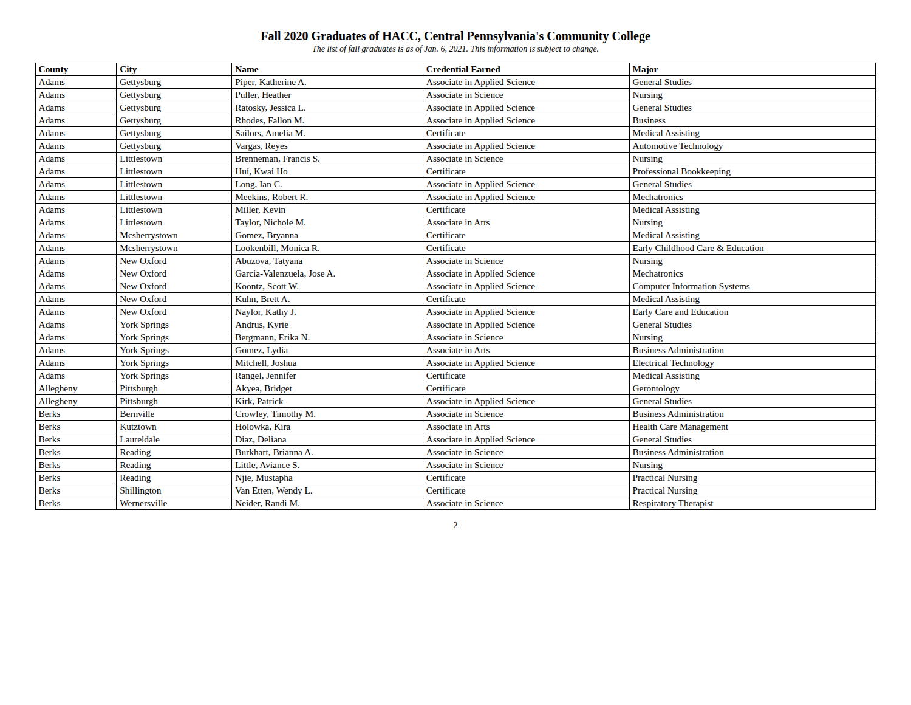Fall 2020 Graduates of HACC, Central Pennsylvania's Community College
The list of fall graduates is as of Jan. 6, 2021. This information is subject to change.
| County | City | Name | Credential Earned | Major |
| --- | --- | --- | --- | --- |
| Adams | Gettysburg | Piper, Katherine A. | Associate in Applied Science | General Studies |
| Adams | Gettysburg | Puller, Heather | Associate in Science | Nursing |
| Adams | Gettysburg | Ratosky, Jessica L. | Associate in Applied Science | General Studies |
| Adams | Gettysburg | Rhodes, Fallon M. | Associate in Applied Science | Business |
| Adams | Gettysburg | Sailors, Amelia M. | Certificate | Medical Assisting |
| Adams | Gettysburg | Vargas, Reyes | Associate in Applied Science | Automotive Technology |
| Adams | Littlestown | Brenneman, Francis S. | Associate in Science | Nursing |
| Adams | Littlestown | Hui, Kwai Ho | Certificate | Professional Bookkeeping |
| Adams | Littlestown | Long, Ian C. | Associate in Applied Science | General Studies |
| Adams | Littlestown | Meekins, Robert R. | Associate in Applied Science | Mechatronics |
| Adams | Littlestown | Miller, Kevin | Certificate | Medical Assisting |
| Adams | Littlestown | Taylor, Nichole M. | Associate in Arts | Nursing |
| Adams | Mcsherrystown | Gomez, Bryanna | Certificate | Medical Assisting |
| Adams | Mcsherrystown | Lookenbill, Monica R. | Certificate | Early Childhood Care & Education |
| Adams | New Oxford | Abuzova, Tatyana | Associate in Science | Nursing |
| Adams | New Oxford | Garcia-Valenzuela, Jose A. | Associate in Applied Science | Mechatronics |
| Adams | New Oxford | Koontz, Scott W. | Associate in Applied Science | Computer Information Systems |
| Adams | New Oxford | Kuhn, Brett A. | Certificate | Medical Assisting |
| Adams | New Oxford | Naylor, Kathy J. | Associate in Applied Science | Early Care and Education |
| Adams | York Springs | Andrus, Kyrie | Associate in Applied Science | General Studies |
| Adams | York Springs | Bergmann, Erika N. | Associate in Science | Nursing |
| Adams | York Springs | Gomez, Lydia | Associate in Arts | Business Administration |
| Adams | York Springs | Mitchell, Joshua | Associate in Applied Science | Electrical Technology |
| Adams | York Springs | Rangel, Jennifer | Certificate | Medical Assisting |
| Allegheny | Pittsburgh | Akyea, Bridget | Certificate | Gerontology |
| Allegheny | Pittsburgh | Kirk, Patrick | Associate in Applied Science | General Studies |
| Berks | Bernville | Crowley, Timothy M. | Associate in Science | Business Administration |
| Berks | Kutztown | Holowka, Kira | Associate in Arts | Health Care Management |
| Berks | Laureldale | Diaz, Deliana | Associate in Applied Science | General Studies |
| Berks | Reading | Burkhart, Brianna A. | Associate in Science | Business Administration |
| Berks | Reading | Little, Aviance S. | Associate in Science | Nursing |
| Berks | Reading | Njie, Mustapha | Certificate | Practical Nursing |
| Berks | Shillington | Van Etten, Wendy L. | Certificate | Practical Nursing |
| Berks | Wernersville | Neider, Randi M. | Associate in Science | Respiratory Therapist |
2